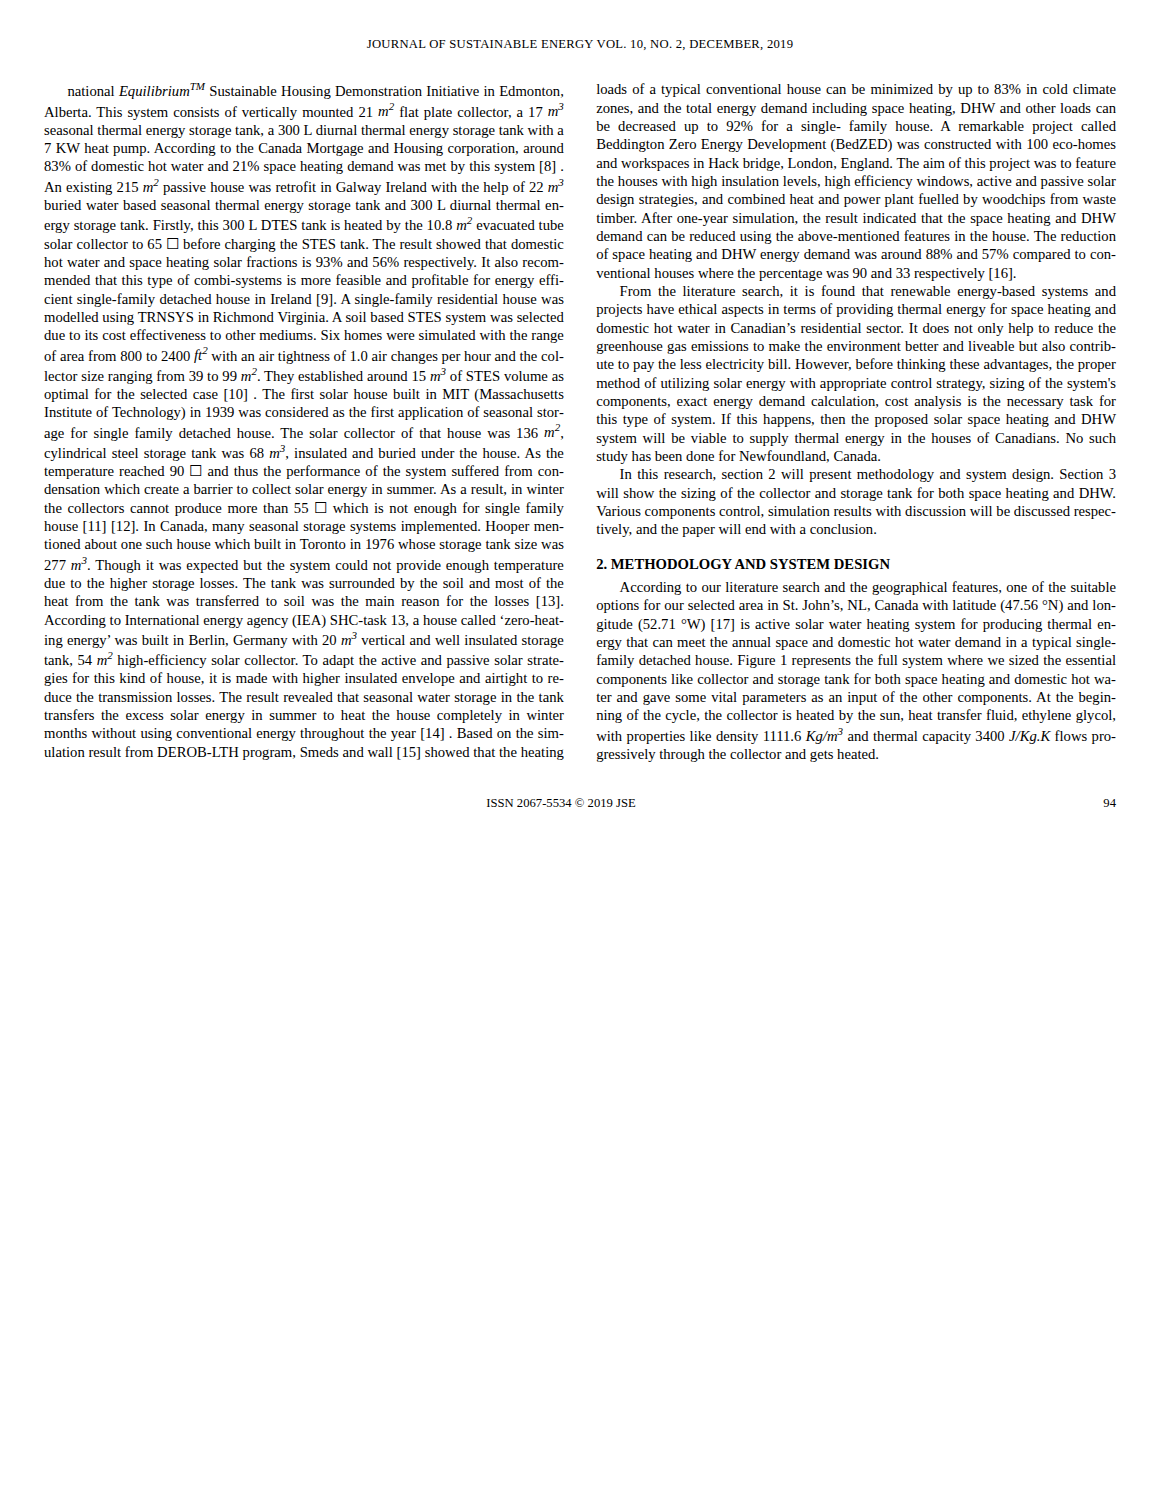JOURNAL OF SUSTAINABLE ENERGY VOL. 10, NO. 2, DECEMBER, 2019
national EquilibriumTM Sustainable Housing Demonstration Initiative in Edmonton, Alberta. This system consists of vertically mounted 21 m2 flat plate collector, a 17 m3 seasonal thermal energy storage tank, a 300 L diurnal thermal energy storage tank with a 7 KW heat pump. According to the Canada Mortgage and Housing corporation, around 83% of domestic hot water and 21% space heating demand was met by this system [8] . An existing 215 m2 passive house was retrofit in Galway Ireland with the help of 22 m3 buried water based seasonal thermal energy storage tank and 300 L diurnal thermal energy storage tank. Firstly, this 300 L DTES tank is heated by the 10.8 m2 evacuated tube solar collector to 65 ☐ before charging the STES tank. The result showed that domestic hot water and space heating solar fractions is 93% and 56% respectively. It also recommended that this type of combi-systems is more feasible and profitable for energy efficient single-family detached house in Ireland [9]. A single-family residential house was modelled using TRNSYS in Richmond Virginia. A soil based STES system was selected due to its cost effectiveness to other mediums. Six homes were simulated with the range of area from 800 to 2400 ft2 with an air tightness of 1.0 air changes per hour and the collector size ranging from 39 to 99 m2. They established around 15 m3 of STES volume as optimal for the selected case [10] . The first solar house built in MIT (Massachusetts Institute of Technology) in 1939 was considered as the first application of seasonal storage for single family detached house. The solar collector of that house was 136 m2, cylindrical steel storage tank was 68 m3, insulated and buried under the house. As the temperature reached 90 ☐ and thus the performance of the system suffered from condensation which create a barrier to collect solar energy in summer. As a result, in winter the collectors cannot produce more than 55 ☐ which is not enough for single family house [11] [12]. In Canada, many seasonal storage systems implemented. Hooper mentioned about one such house which built in Toronto in 1976 whose storage tank size was 277 m3. Though it was expected but the system could not provide enough temperature due to the higher storage losses. The tank was surrounded by the soil and most of the heat from the tank was transferred to soil was the main reason for the losses [13]. According to International energy agency (IEA) SHC-task 13, a house called ‘zero-heating energy’ was built in Berlin, Germany with 20 m3 vertical and well insulated storage tank, 54 m2 high-efficiency solar collector. To adapt the active and passive solar strategies for this kind of house, it is made with higher insulated envelope and airtight to reduce the transmission losses. The result revealed that seasonal water storage in the tank transfers the excess solar energy in summer to heat the house completely in winter months without using conventional energy throughout the year [14] . Based on the simulation result from DEROB-LTH program, Smeds and wall [15] showed that the heating loads of a typical conventional house can be minimized by up to 83% in cold climate zones, and the total energy demand including space heating, DHW and other loads can be decreased up to 92% for a single- family house. A remarkable project called Beddington Zero Energy Development (BedZED) was constructed with 100 eco-homes and workspaces in Hack bridge, London, England. The aim of this project was to feature the houses with high insulation levels, high efficiency windows, active and passive solar design strategies, and combined heat and power plant fuelled by woodchips from waste timber. After one-year simulation, the result indicated that the space heating and DHW demand can be reduced using the above-mentioned features in the house. The reduction of space heating and DHW energy demand was around 88% and 57% compared to conventional houses where the percentage was 90 and 33 respectively [16].
From the literature search, it is found that renewable energy-based systems and projects have ethical aspects in terms of providing thermal energy for space heating and domestic hot water in Canadian’s residential sector. It does not only help to reduce the greenhouse gas emissions to make the environment better and liveable but also contribute to pay the less electricity bill. However, before thinking these advantages, the proper method of utilizing solar energy with appropriate control strategy, sizing of the system's components, exact energy demand calculation, cost analysis is the necessary task for this type of system. If this happens, then the proposed solar space heating and DHW system will be viable to supply thermal energy in the houses of Canadians. No such study has been done for Newfoundland, Canada.
In this research, section 2 will present methodology and system design. Section 3 will show the sizing of the collector and storage tank for both space heating and DHW. Various components control, simulation results with discussion will be discussed respectively, and the paper will end with a conclusion.
2. METHODOLOGY AND SYSTEM DESIGN
According to our literature search and the geographical features, one of the suitable options for our selected area in St. John’s, NL, Canada with latitude (47.56 °N) and longitude (52.71 °W) [17] is active solar water heating system for producing thermal energy that can meet the annual space and domestic hot water demand in a typical single-family detached house. Figure 1 represents the full system where we sized the essential components like collector and storage tank for both space heating and domestic hot water and gave some vital parameters as an input of the other components. At the beginning of the cycle, the collector is heated by the sun, heat transfer fluid, ethylene glycol, with properties like density 1111.6 Kg/m3 and thermal capacity 3400 J/Kg.K flows progressively through the collector and gets heated.
ISSN 2067-5534 © 2019 JSE
94